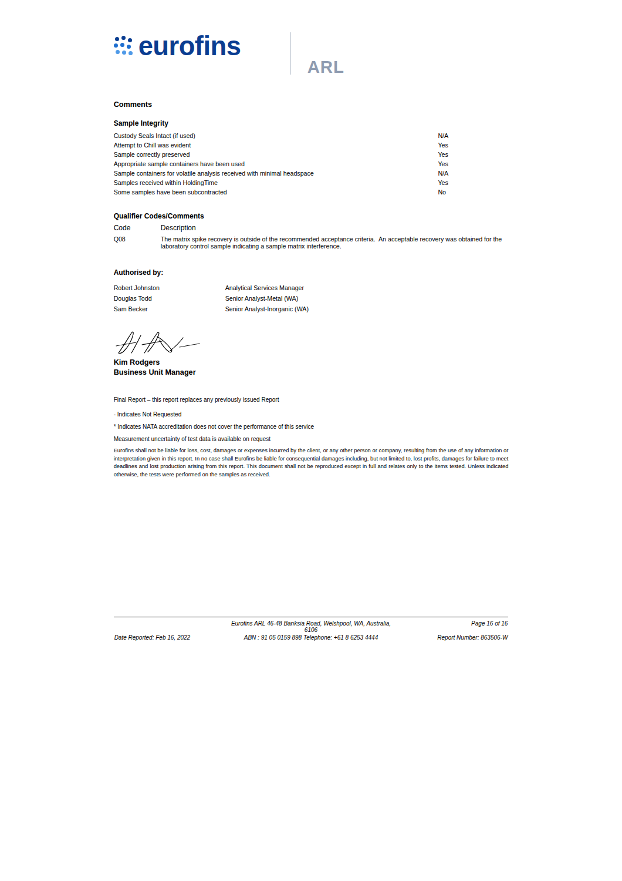eurofins
ARL
Comments
Sample Integrity
| Custody Seals Intact (if used) | N/A |
| Attempt to Chill was evident | Yes |
| Sample correctly preserved | Yes |
| Appropriate sample containers have been used | Yes |
| Sample containers for volatile analysis received with minimal headspace | N/A |
| Samples received within HoldingTime | Yes |
| Some samples have been subcontracted | No |
Qualifier Codes/Comments
| Code | Description |
| --- | --- |
| Q08 | The matrix spike recovery is outside of the recommended acceptance criteria. An acceptable recovery was obtained for the laboratory control sample indicating a sample matrix interference. |
Authorised by:
| Robert Johnston | Analytical Services Manager |
| Douglas Todd | Senior Analyst-Metal (WA) |
| Sam Becker | Senior Analyst-Inorganic (WA) |
Kim Rodgers
Business Unit Manager
Final Report – this report replaces any previously issued Report
- Indicates Not Requested
* Indicates NATA accreditation does not cover the performance of this service
Measurement uncertainty of test data is available on request
Eurofins shall not be liable for loss, cost, damages or expenses incurred by the client, or any other person or company, resulting from the use of any information or interpretation given in this report. In no case shall Eurofins be liable for consequential damages including, but not limited to, lost profits, damages for failure to meet deadlines and lost production arising from this report. This document shall not be reproduced except in full and relates only to the items tested. Unless indicated otherwise, the tests were performed on the samples as received.
| | Eurofins ARL 46-48 Banksia Road, Welshpool, WA, Australia, 6106 | Page 16 of 16 |
| Date Reported: Feb 16, 2022 | ABN : 91 05 0159 898 Telephone: +61 8 6253 4444 | Report Number: 863506-W |